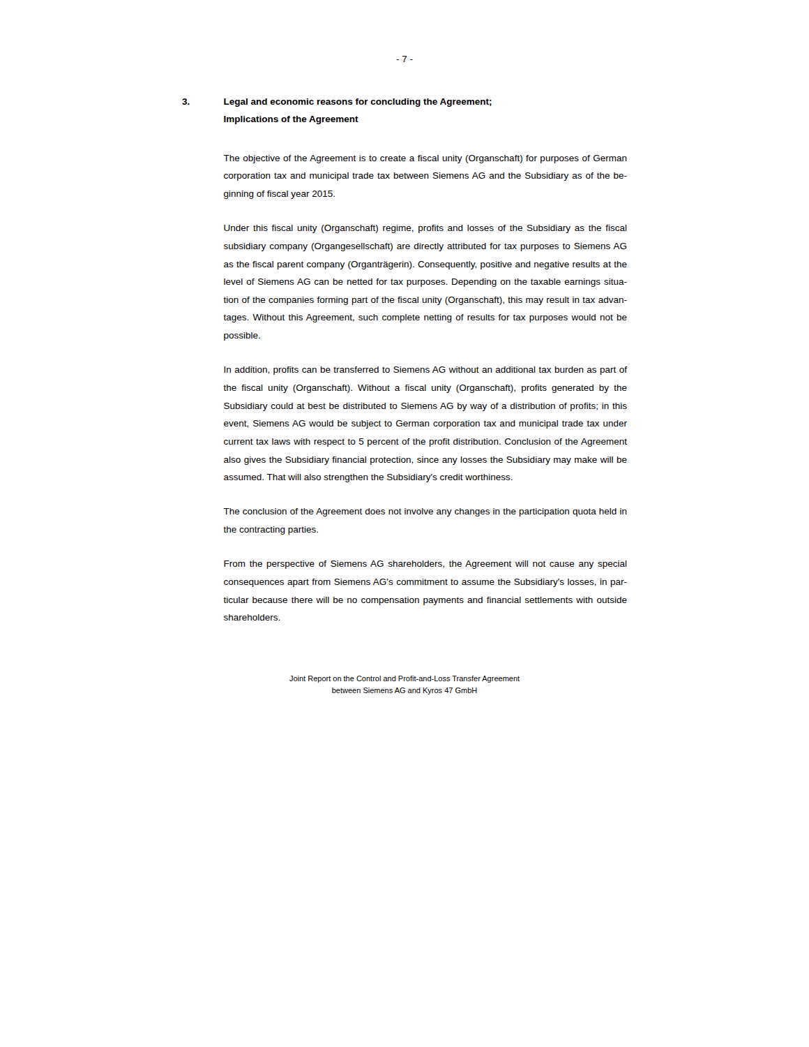- 7 -
3.
Legal and economic reasons for concluding the Agreement; Implications of the Agreement
The objective of the Agreement is to create a fiscal unity (Organschaft) for purposes of German corporation tax and municipal trade tax between Siemens AG and the Subsidiary as of the beginning of fiscal year 2015.
Under this fiscal unity (Organschaft) regime, profits and losses of the Subsidiary as the fiscal subsidiary company (Organgesellschaft) are directly attributed for tax purposes to Siemens AG as the fiscal parent company (Organträgerin). Consequently, positive and negative results at the level of Siemens AG can be netted for tax purposes. Depending on the taxable earnings situation of the companies forming part of the fiscal unity (Organschaft), this may result in tax advantages. Without this Agreement, such complete netting of results for tax purposes would not be possible.
In addition, profits can be transferred to Siemens AG without an additional tax burden as part of the fiscal unity (Organschaft). Without a fiscal unity (Organschaft), profits generated by the Subsidiary could at best be distributed to Siemens AG by way of a distribution of profits; in this event, Siemens AG would be subject to German corporation tax and municipal trade tax under current tax laws with respect to 5 percent of the profit distribution. Conclusion of the Agreement also gives the Subsidiary financial protection, since any losses the Subsidiary may make will be assumed. That will also strengthen the Subsidiary's credit worthiness.
The conclusion of the Agreement does not involve any changes in the participation quota held in the contracting parties.
From the perspective of Siemens AG shareholders, the Agreement will not cause any special consequences apart from Siemens AG's commitment to assume the Subsidiary's losses, in particular because there will be no compensation payments and financial settlements with outside shareholders.
Joint Report on the Control and Profit-and-Loss Transfer Agreement
between Siemens AG and Kyros 47 GmbH